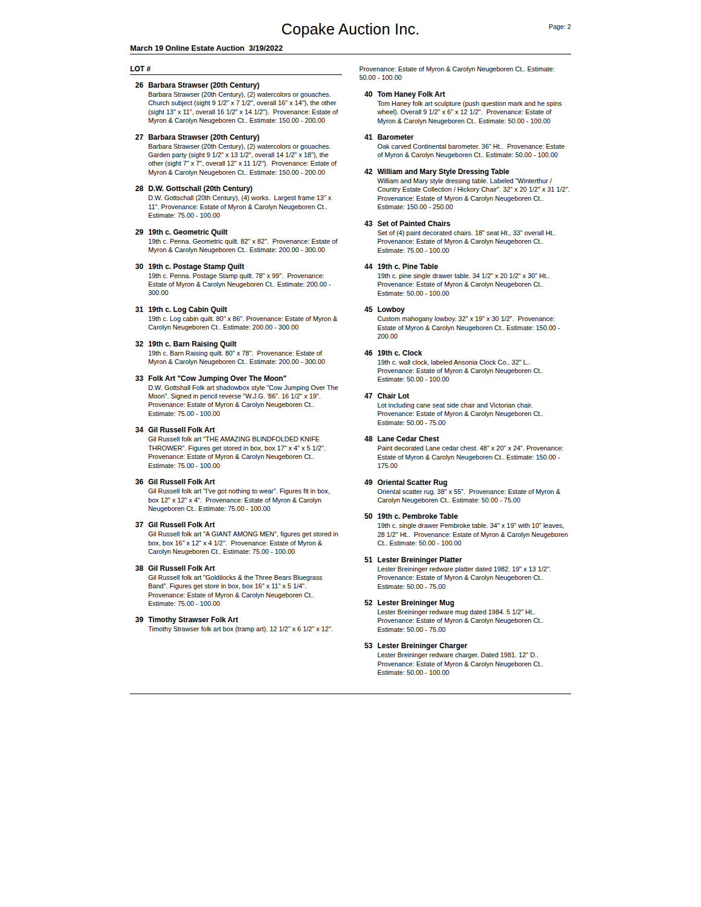Page: 2
Copake Auction Inc.
March 19 Online Estate Auction 3/19/2022
LOT #
26
Barbara Strawser (20th Century)
Barbara Strawser (20th Century), (2) watercolors or gouaches. Church subject (sight 9 1/2" x 7 1/2", overall 16" x 14"), the other (sight 13" x 11", overall 16 1/2" x 14 1/2"). Provenance: Estate of Myron & Carolyn Neugeboren Ct.. Estimate: 150.00 - 200.00
27
Barbara Strawser (20th Century)
Barbara Strawser (20th Century), (2) watercolors or gouaches. Garden party (sight 9 1/2" x 13 1/2", overall 14 1/2" x 18"), the other (sight 7" x 7", overall 12" x 11 1/2"). Provenance: Estate of Myron & Carolyn Neugeboren Ct.. Estimate: 150.00 - 200.00
28
D.W. Gottschall (20th Century)
D.W. Gottschall (20th Century), (4) works. Largest frame 13" x 11". Provenance: Estate of Myron & Carolyn Neugeboren Ct.. Estimate: 75.00 - 100.00
29
19th c. Geometric Quilt
19th c. Penna. Geometric quilt. 82" x 82". Provenance: Estate of Myron & Carolyn Neugeboren Ct.. Estimate: 200.00 - 300.00
30
19th c. Postage Stamp Quilt
19th c. Penna. Postage Stamp quilt. 78" x 99". Provenance: Estate of Myron & Carolyn Neugeboren Ct.. Estimate: 200.00 - 300.00
31
19th c. Log Cabin Quilt
19th c. Log cabin quilt. 80" x 86". Provenance: Estate of Myron & Carolyn Neugeboren Ct.. Estimate: 200.00 - 300.00
32
19th c. Barn Raising Quilt
19th c. Barn Raising quilt. 80" x 78". Provenance: Estate of Myron & Carolyn Neugeboren Ct.. Estimate: 200.00 - 300.00
33
Folk Art "Cow Jumping Over The Moon"
D.W. Gottshall Folk art shadowbox style "Cow Jumping Over The Moon". Signed in pencil reverse "W.J.G. '86". 16 1/2" x 19". Provenance: Estate of Myron & Carolyn Neugeboren Ct.. Estimate: 75.00 - 100.00
34
Gil Russell Folk Art
Gil Russell folk art "THE AMAZING BLINDFOLDED KNIFE THROWER". Figures get stored in box, box 17" x 4" x 5 1/2". Provenance: Estate of Myron & Carolyn Neugeboren Ct.. Estimate: 75.00 - 100.00
36
Gil Russell Folk Art
Gil Russell folk art "I've got nothing to wear". Figures fit in box, box 12" x 12" x 4". Provenance: Estate of Myron & Carolyn Neugeboren Ct.. Estimate: 75.00 - 100.00
37
Gil Russell Folk Art
Gil Russell folk art "A GIANT AMONG MEN", figures get stored in box, box 16" x 12" x 4 1/2". Provenance: Estate of Myron & Carolyn Neugeboren Ct.. Estimate: 75.00 - 100.00
38
Gil Russell Folk Art
Gil Russell folk art "Goldilocks & the Three Bears Bluegrass Band". Figures get store in box, box 16" x 11" x 5 1/4". Provenance: Estate of Myron & Carolyn Neugeboren Ct.. Estimate: 75.00 - 100.00
39
Timothy Strawser Folk Art
Timothy Strawser folk art box (tramp art). 12 1/2" x 6 1/2" x 12".
Provenance: Estate of Myron & Carolyn Neugeboren Ct.. Estimate: 50.00 - 100.00
40
Tom Haney Folk Art
Tom Haney folk art sculpture (push question mark and he spins wheel). Overall 9 1/2" x 6" x 12 1/2". Provenance: Estate of Myron & Carolyn Neugeboren Ct.. Estimate: 50.00 - 100.00
41
Barometer
Oak carved Continental barometer. 36" Ht.. Provenance: Estate of Myron & Carolyn Neugeboren Ct.. Estimate: 50.00 - 100.00
42
William and Mary Style Dressing Table
William and Mary style dressing table. Labeled "Winterthur / Country Estate Collection / Hickory Chair". 32" x 20 1/2" x 31 1/2". Provenance: Estate of Myron & Carolyn Neugeboren Ct.. Estimate: 150.00 - 250.00
43
Set of Painted Chairs
Set of (4) paint decorated chairs. 18" seat Ht., 33" overall Ht.. Provenance: Estate of Myron & Carolyn Neugeboren Ct.. Estimate: 75.00 - 100.00
44
19th c. Pine Table
19th c. pine single drawer table. 34 1/2" x 20 1/2" x 30" Ht.. Provenance: Estate of Myron & Carolyn Neugeboren Ct.. Estimate: 50.00 - 100.00
45
Lowboy
Custom mahogany lowboy. 32" x 19" x 30 1/2". Provenance: Estate of Myron & Carolyn Neugeboren Ct.. Estimate: 150.00 - 200.00
46
19th c. Clock
19th c. wall clock, labeled Ansonia Clock Co.. 32" L.. Provenance: Estate of Myron & Carolyn Neugeboren Ct.. Estimate: 50.00 - 100.00
47
Chair Lot
Lot including cane seat side chair and Victorian chair. Provenance: Estate of Myron & Carolyn Neugeboren Ct.. Estimate: 50.00 - 75.00
48
Lane Cedar Chest
Paint decorated Lane cedar chest. 48" x 20" x 24". Provenance: Estate of Myron & Carolyn Neugeboren Ct.. Estimate: 150.00 - 175.00
49
Oriental Scatter Rug
Oriental scatter rug. 38" x 55". Provenance: Estate of Myron & Carolyn Neugeboren Ct.. Estimate: 50.00 - 75.00
50
19th c. Pembroke Table
19th c. single drawer Pembroke table. 34" x 19" with 10" leaves, 28 1/2" Ht.. Provenance: Estate of Myron & Carolyn Neugeboren Ct.. Estimate: 50.00 - 100.00
51
Lester Breininger Platter
Lester Breininger redware platter dated 1982. 19" x 13 1/2". Provenance: Estate of Myron & Carolyn Neugeboren Ct.. Estimate: 50.00 - 75.00
52
Lester Breininger Mug
Lester Breininger redware mug dated 1984. 5 1/2" Ht.. Provenance: Estate of Myron & Carolyn Neugeboren Ct.. Estimate: 50.00 - 75.00
53
Lester Breininger Charger
Lester Breininger redware charger. Dated 1981. 12" D.. Provenance: Estate of Myron & Carolyn Neugeboren Ct.. Estimate: 50.00 - 100.00